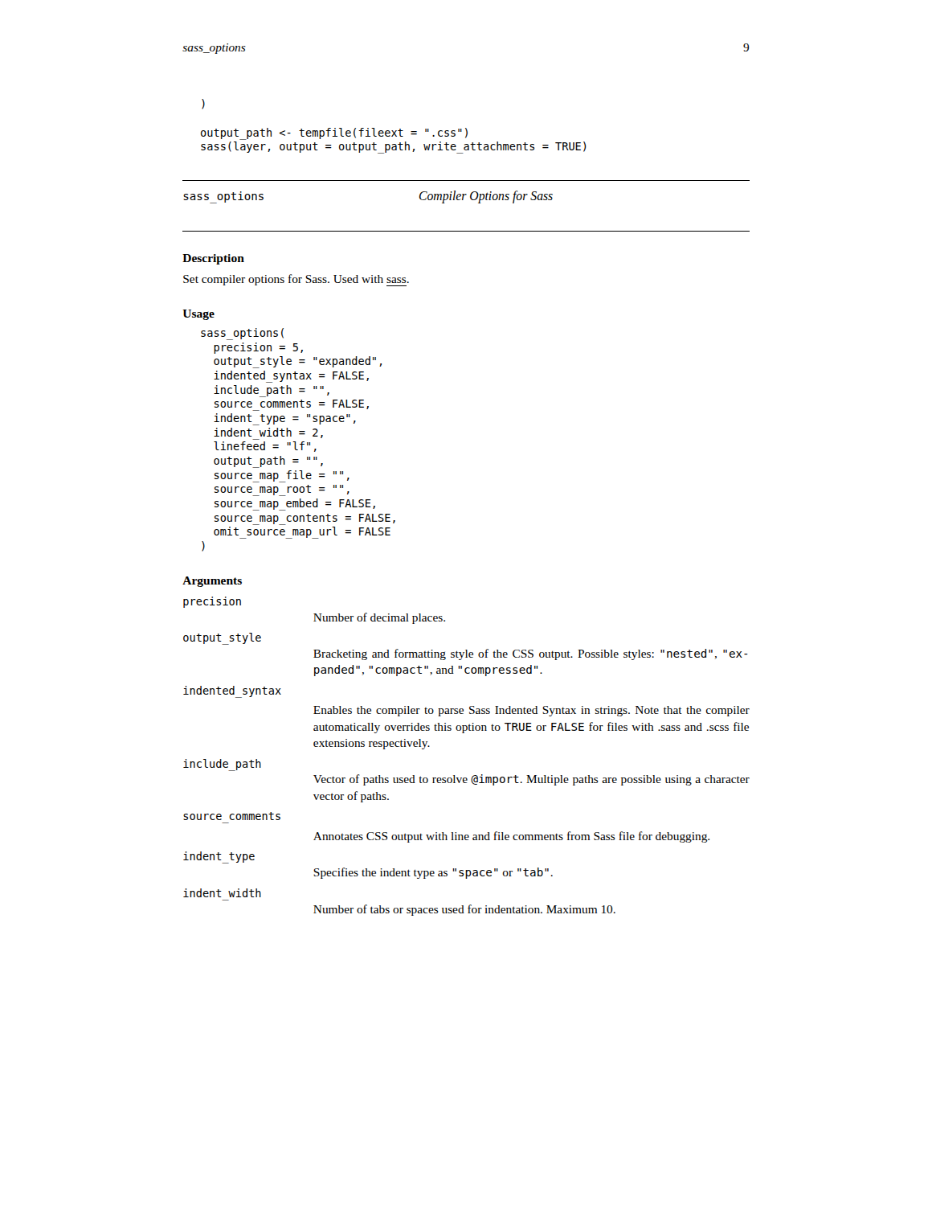sass_options 9
)

output_path <- tempfile(fileext = ".css")
sass(layer, output = output_path, write_attachments = TRUE)
sass_options Compiler Options for Sass
Description
Set compiler options for Sass. Used with sass.
Usage
sass_options(
  precision = 5,
  output_style = "expanded",
  indented_syntax = FALSE,
  include_path = "",
  source_comments = FALSE,
  indent_type = "space",
  indent_width = 2,
  linefeed = "lf",
  output_path = "",
  source_map_file = "",
  source_map_root = "",
  source_map_embed = FALSE,
  source_map_contents = FALSE,
  omit_source_map_url = FALSE
)
Arguments
precision
Number of decimal places.
output_style
Bracketing and formatting style of the CSS output. Possible styles: "nested", "expanded", "compact", and "compressed".
indented_syntax
Enables the compiler to parse Sass Indented Syntax in strings. Note that the compiler automatically overrides this option to TRUE or FALSE for files with .sass and .scss file extensions respectively.
include_path
Vector of paths used to resolve @import. Multiple paths are possible using a character vector of paths.
source_comments
Annotates CSS output with line and file comments from Sass file for debugging.
indent_type
Specifies the indent type as "space" or "tab".
indent_width
Number of tabs or spaces used for indentation. Maximum 10.